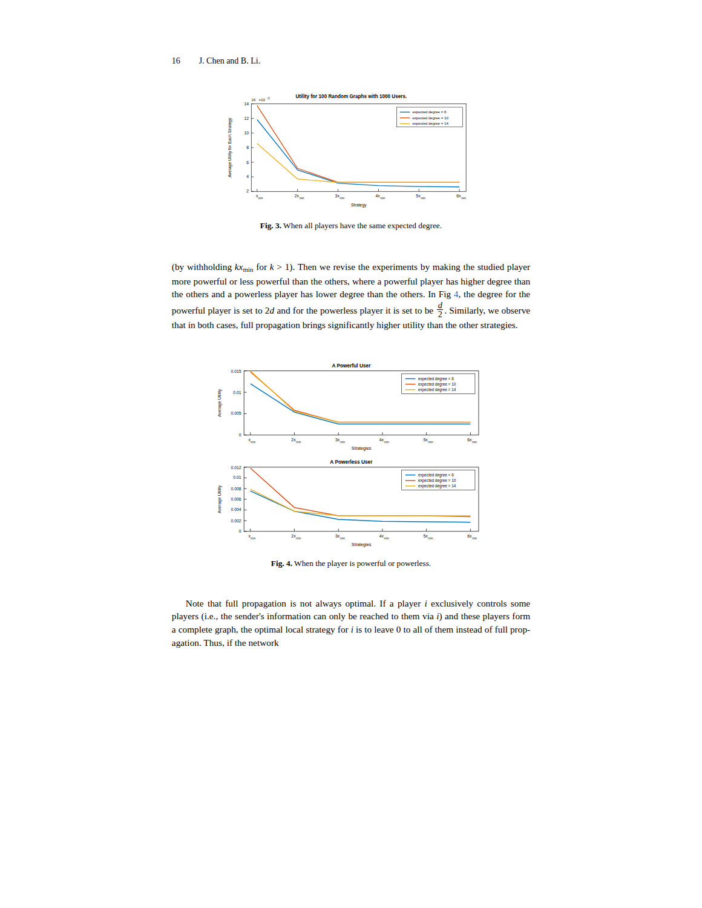16 J. Chen and B. Li.
Utility for 100 Random Graphs with 1000 Users. 2 4 6 8 10 12 14 16 ×10 -3 x min 2x min 3x min 4x min 5x min 6x min Strategy Average Utility for Each Strategy expected degree = 6 expected degree = 10 expected degree = 14
Fig. 3. When all players have the same expected degree.
(by withholding kx min for k > 1). Then we revise the experiments by making the studied player more powerful or less powerful than the others, where a powerful player has higher degree than the others and a powerless player has lower degree than the others. In Fig 4, the degree for the powerful player is set to 2d and for the powerless player it is set to be d 2. Similarly, we observe that in both cases, full propagation brings significantly higher utility than the other strategies.
A Powerful User 0 0.005 0.01 0.015 x min 2x min 3x min 4x min 5x min 6x min Strategies Average Utility expected degree = 6 expected degree = 10 expected degree = 14 A Powerless User 0 0.002 0.004 0.006 0.008 0.01 0.012 x min 2x min 3x min 4x min 5x min 6x min Strategies Average Utility expected degree = 6 expected degree = 10 expected degree = 14
Fig. 4. When the player is powerful or powerless.
Note that full propagation is not always optimal. If a player i exclusively controls some players (i.e., the sender's information can only be reached to them via i) and these players form a complete graph, the optimal local strategy for i is to leave 0 to all of them instead of full propagation. Thus, if the network